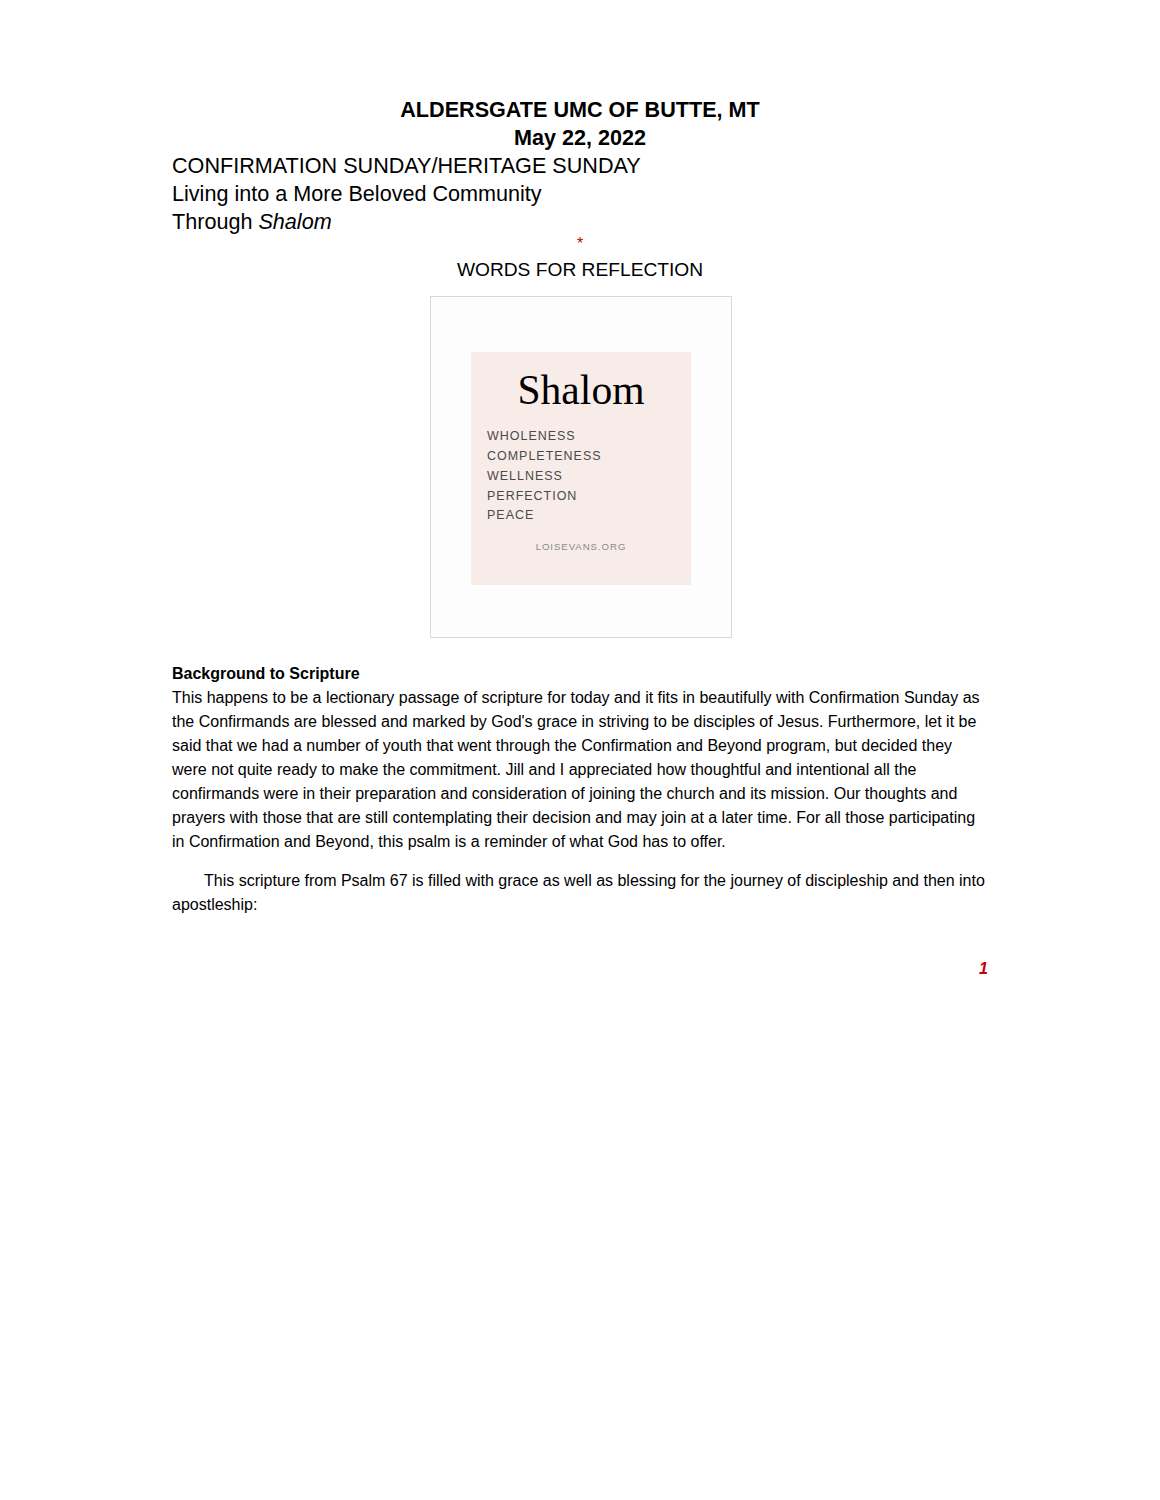ALDERSGATE UMC OF BUTTE, MT
May 22, 2022
CONFIRMATION SUNDAY/HERITAGE SUNDAY
Living into a More Beloved Community
Through Shalom
*
WORDS FOR REFLECTION
Shalom
Wholeness
Completeness
Wellness
Perfection
Peace
LOISEVANS.ORG
Background to Scripture
This happens to be a lectionary passage of scripture for today and it fits in beautifully with Confirmation Sunday as the Confirmands are blessed and marked by God's grace in striving to be disciples of Jesus. Furthermore, let it be said that we had a number of youth that went through the Confirmation and Beyond program, but decided they were not quite ready to make the commitment. Jill and I appreciated how thoughtful and intentional all the confirmands were in their preparation and consideration of joining the church and its mission. Our thoughts and prayers with those that are still contemplating their decision and may join at a later time. For all those participating in Confirmation and Beyond, this psalm is a reminder of what God has to offer.
This scripture from Psalm 67 is filled with grace as well as blessing for the journey of discipleship and then into apostleship:
1